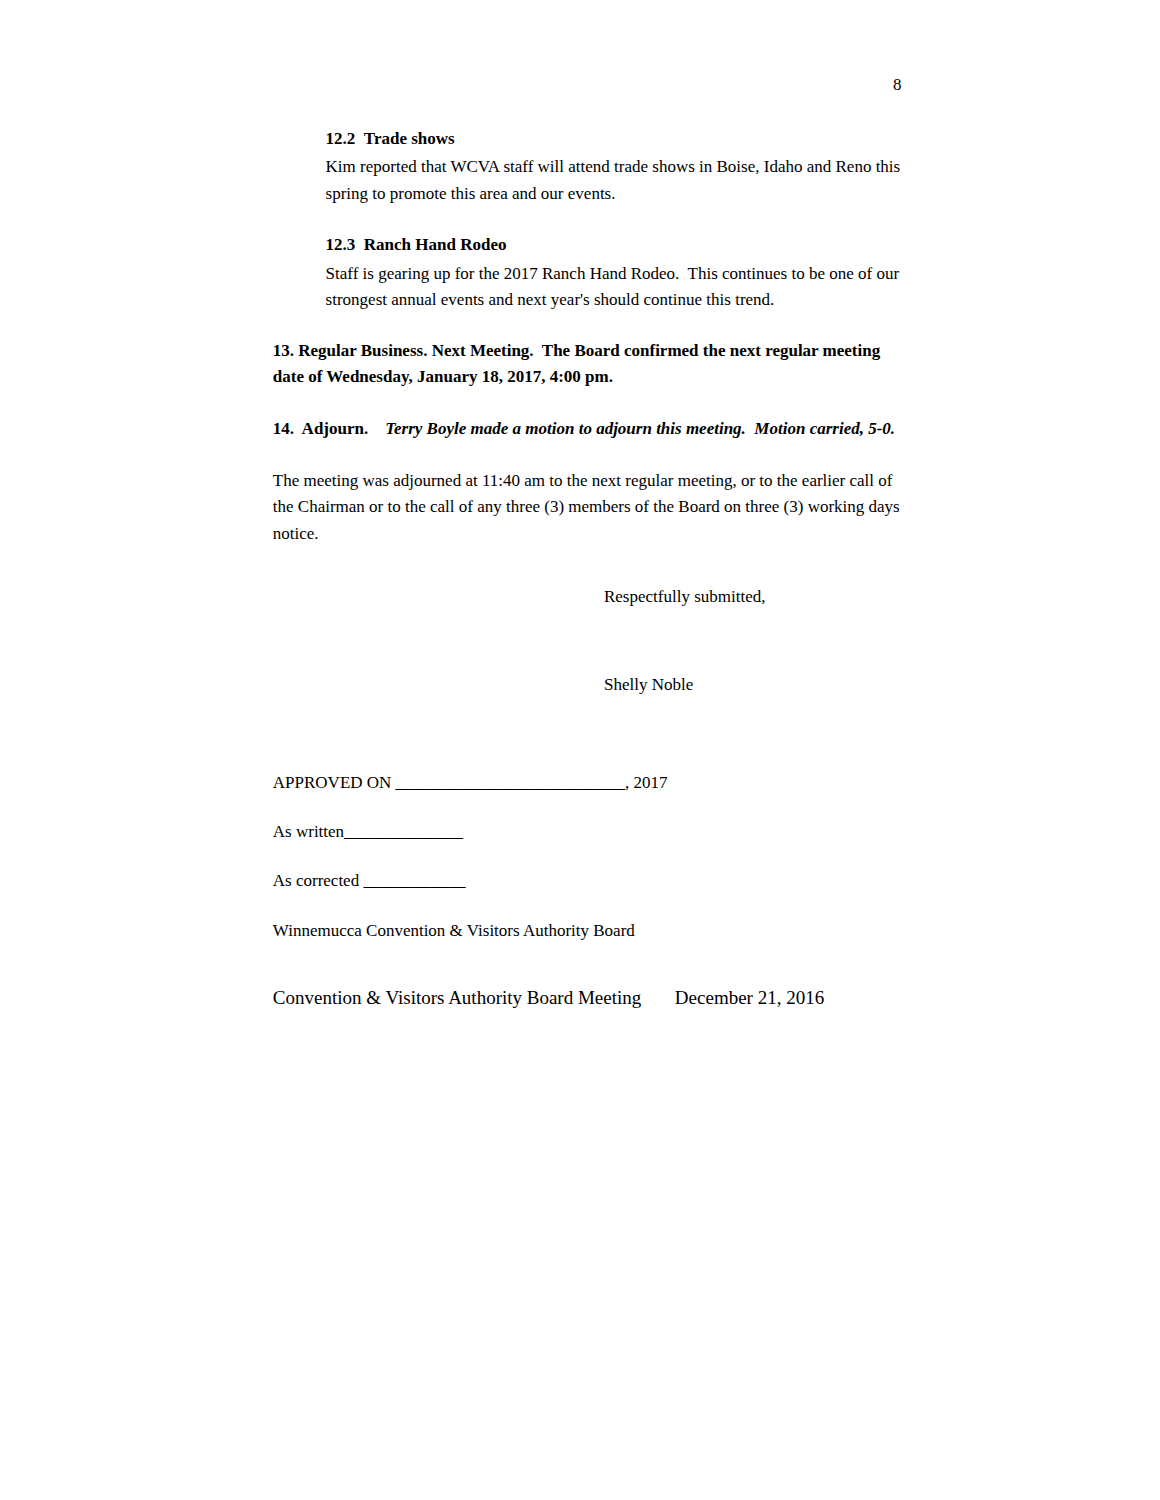8
12.2 Trade shows
Kim reported that WCVA staff will attend trade shows in Boise, Idaho and Reno this spring to promote this area and our events.
12.3 Ranch Hand Rodeo
Staff is gearing up for the 2017 Ranch Hand Rodeo. This continues to be one of our strongest annual events and next year's should continue this trend.
13. Regular Business. Next Meeting. The Board confirmed the next regular meeting date of Wednesday, January 18, 2017, 4:00 pm.
14. Adjourn. Terry Boyle made a motion to adjourn this meeting. Motion carried, 5-0.
The meeting was adjourned at 11:40 am to the next regular meeting, or to the earlier call of the Chairman or to the call of any three (3) members of the Board on three (3) working days notice.
Respectfully submitted,
Shelly Noble
APPROVED ON ___________________________, 2017
As written______________
As corrected ____________
Winnemucca Convention & Visitors Authority Board
Convention & Visitors Authority Board Meeting December 21, 2016